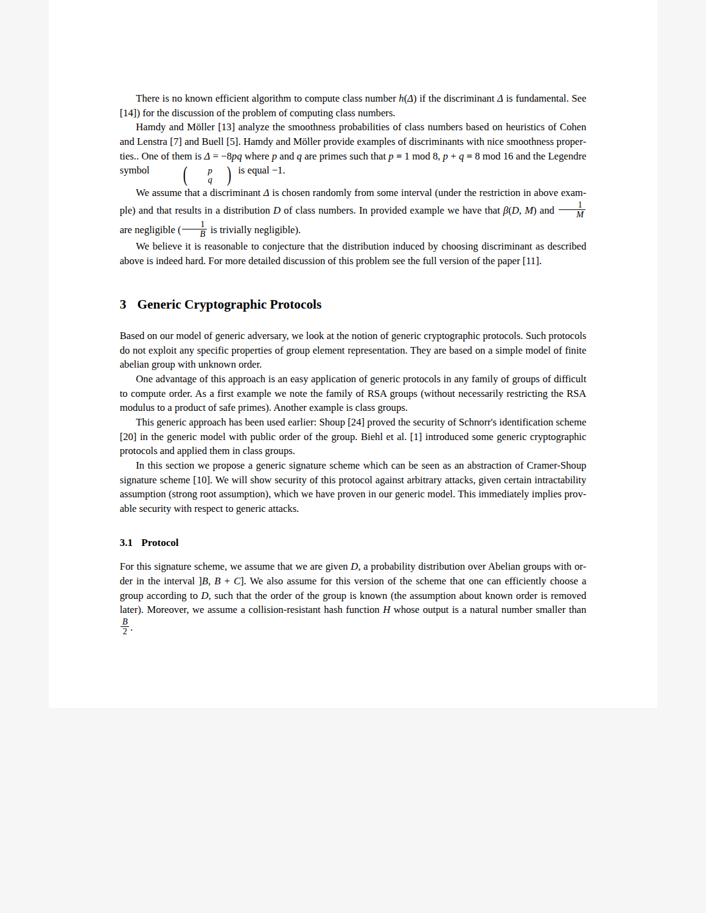There is no known efficient algorithm to compute class number h(Δ) if the discriminant Δ is fundamental. See [14]) for the discussion of the problem of computing class numbers.
Hamdy and Möller [13] analyze the smoothness probabilities of class numbers based on heuristics of Cohen and Lenstra [7] and Buell [5]. Hamdy and Möller provide examples of discriminants with nice smoothness properties.. One of them is Δ = −8pq where p and q are primes such that p ≡ 1 mod 8, p + q ≡ 8 mod 16 and the Legendre symbol (pq) is equal −1.
We assume that a discriminant Δ is chosen randomly from some interval (under the restriction in above example) and that results in a distribution D of class numbers. In provided example we have that β(D, M) and 1 M are negligible (1 B is trivially negligible).
We believe it is reasonable to conjecture that the distribution induced by choosing discriminant as described above is indeed hard. For more detailed discussion of this problem see the full version of the paper [11].
3 Generic Cryptographic Protocols
Based on our model of generic adversary, we look at the notion of generic cryptographic protocols. Such protocols do not exploit any specific properties of group element representation. They are based on a simple model of finite abelian group with unknown order.
One advantage of this approach is an easy application of generic protocols in any family of groups of difficult to compute order. As a first example we note the family of RSA groups (without necessarily restricting the RSA modulus to a product of safe primes). Another example is class groups.
This generic approach has been used earlier: Shoup [24] proved the security of Schnorr's identification scheme [20] in the generic model with public order of the group. Biehl et al. [1] introduced some generic cryptographic protocols and applied them in class groups.
In this section we propose a generic signature scheme which can be seen as an abstraction of Cramer-Shoup signature scheme [10]. We will show security of this protocol against arbitrary attacks, given certain intractability assumption (strong root assumption), which we have proven in our generic model. This immediately implies provable security with respect to generic attacks.
3.1 Protocol
For this signature scheme, we assume that we are given D, a probability distribution over Abelian groups with order in the interval ] B, B + C]. We also assume for this version of the scheme that one can efficiently choose a group according to D, such that the order of the group is known (the assumption about known order is removed later). Moreover, we assume a collision-resistant hash function H whose output is a natural number smaller than B 2.